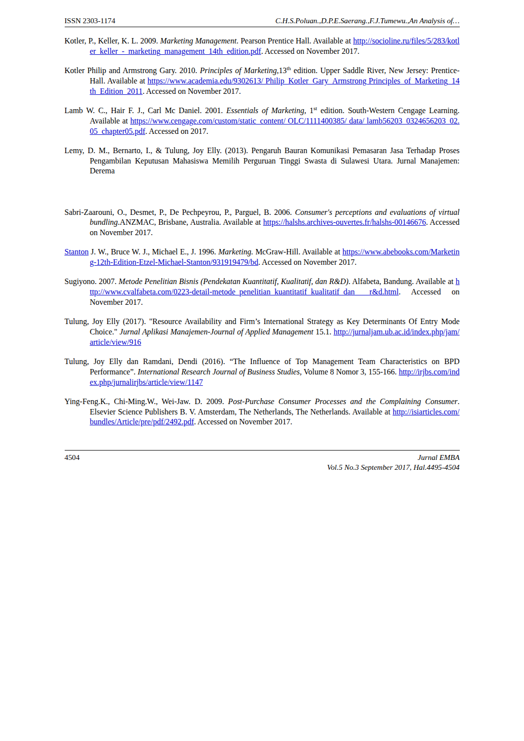ISSN 2303-1174 C.H.S.Poluan.,D.P.E.Saerang.,F.J.Tumewu.,An Analysis of…
Kotler, P., Keller, K. L. 2009. Marketing Management. Pearson Prentice Hall. Available at http://socioline.ru/files/5/283/kotler_keller_-_marketing_management_14th_edition.pdf. Accessed on November 2017.
Kotler Philip and Armstrong Gary. 2010. Principles of Marketing,13th edition. Upper Saddle River, New Jersey: Prentice-Hall. Available at https://www.academia.edu/9302613/ Philip_Kotler_Gary_Armstrong Principles_of_Marketing_14th_Edition_2011. Accessed on November 2017.
Lamb W. C., Hair F. J., Carl Mc Daniel. 2001. Essentials of Marketing, 1st edition. South-Western Cengage Learning. Available at https://www.cengage.com/custom/static_content/ OLC/1111400385/ data/ lamb56203_0324656203_02.05_chapter05.pdf. Accessed on 2017.
Lemy, D. M., Bernarto, I., & Tulung, Joy Elly. (2013). Pengaruh Bauran Komunikasi Pemasaran Jasa Terhadap Proses Pengambilan Keputusan Mahasiswa Memilih Perguruan Tinggi Swasta di Sulawesi Utara. Jurnal Manajemen: Derema
Sabri-Zaarouni, O., Desmet, P., De Pechpeyrou, P., Parguel, B. 2006. Consumer's perceptions and evaluations of virtual bundling.ANZMAC, Brisbane, Australia. Available at https://halshs.archives-ouvertes.fr/halshs-00146676. Accessed on November 2017.
Stanton J. W., Bruce W. J., Michael E., J. 1996. Marketing. McGraw-Hill. Available at https://www.abebooks.com/Marketing-12th-Edition-Etzel-Michael-Stanton/931919479/bd. Accessed on November 2017.
Sugiyono. 2007. Metode Penelitian Bisnis (Pendekatan Kuantitatif, Kualitatif, dan R&D). Alfabeta, Bandung. Available at http://www.cvalfabeta.com/0223-detail-metode_penelitian_kuantitatif_kualitatif_dan_ r&d.html. Accessed on November 2017.
Tulung, Joy Elly (2017). "Resource Availability and Firm’s International Strategy as Key Determinants Of Entry Mode Choice." Jurnal Aplikasi Manajemen-Journal of Applied Management 15.1. http://jurnaljam.ub.ac.id/index.php/jam/article/view/916
Tulung, Joy Elly dan Ramdani, Dendi (2016). “The Influence of Top Management Team Characteristics on BPD Performance”. International Research Journal of Business Studies, Volume 8 Nomor 3, 155-166. http://irjbs.com/index.php/jurnalirjbs/article/view/1147
Ying-Feng.K., Chi-Ming.W., Wei-Jaw. D. 2009. Post-Purchase Consumer Processes and the Complaining Consumer. Elsevier Science Publishers B. V. Amsterdam, The Netherlands, The Netherlands. Available at http://isiarticles.com/bundles/Article/pre/pdf/2492.pdf. Accessed on November 2017.
4504 Jurnal EMBA
Vol.5 No.3 September 2017, Hal.4495-4504